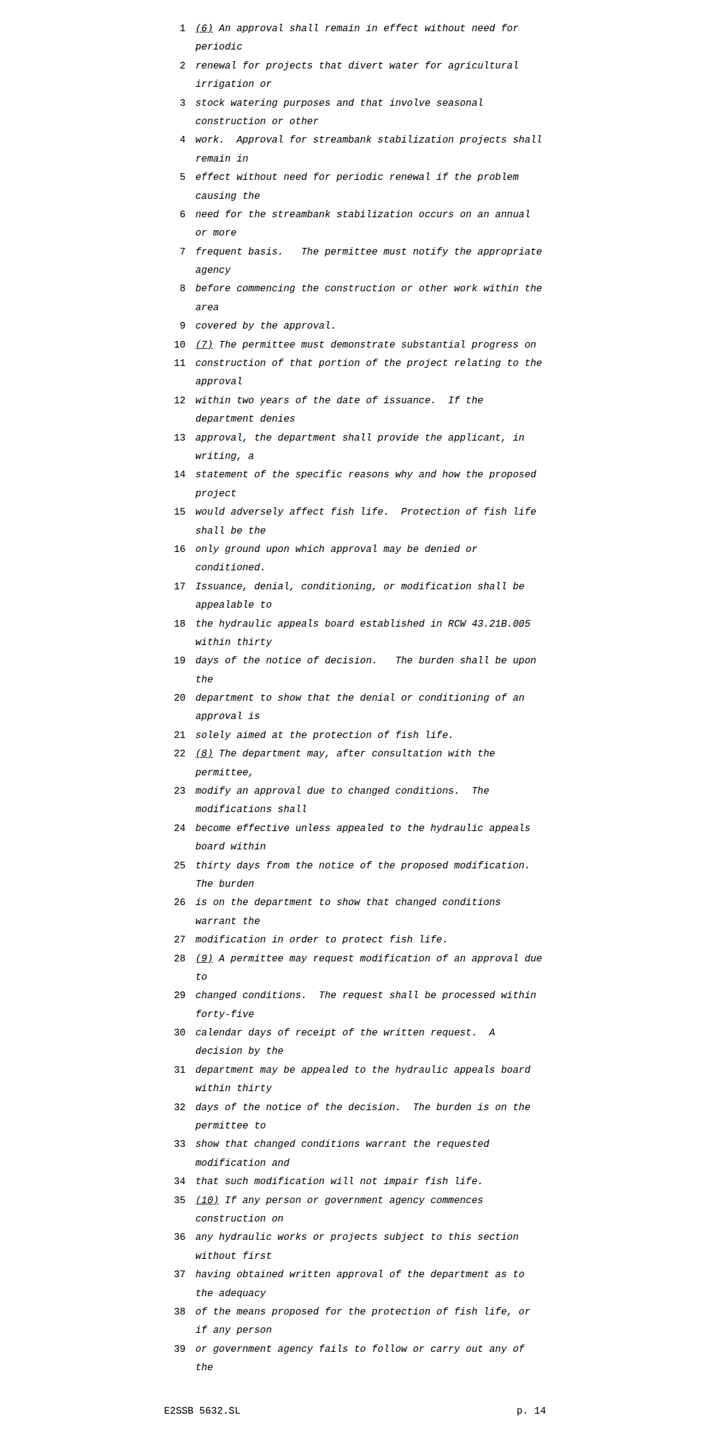(6) An approval shall remain in effect without need for periodic
renewal for projects that divert water for agricultural irrigation or
stock watering purposes and that involve seasonal construction or other
work. Approval for streambank stabilization projects shall remain in
effect without need for periodic renewal if the problem causing the
need for the streambank stabilization occurs on an annual or more
frequent basis. The permittee must notify the appropriate agency
before commencing the construction or other work within the area
covered by the approval.
(7) The permittee must demonstrate substantial progress on
construction of that portion of the project relating to the approval
within two years of the date of issuance. If the department denies
approval, the department shall provide the applicant, in writing, a
statement of the specific reasons why and how the proposed project
would adversely affect fish life. Protection of fish life shall be the
only ground upon which approval may be denied or conditioned.
Issuance, denial, conditioning, or modification shall be appealable to
the hydraulic appeals board established in RCW 43.21B.005 within thirty
days of the notice of decision. The burden shall be upon the
department to show that the denial or conditioning of an approval is
solely aimed at the protection of fish life.
(8) The department may, after consultation with the permittee,
modify an approval due to changed conditions. The modifications shall
become effective unless appealed to the hydraulic appeals board within
thirty days from the notice of the proposed modification. The burden
is on the department to show that changed conditions warrant the
modification in order to protect fish life.
(9) A permittee may request modification of an approval due to
changed conditions. The request shall be processed within forty-five
calendar days of receipt of the written request. A decision by the
department may be appealed to the hydraulic appeals board within thirty
days of the notice of the decision. The burden is on the permittee to
show that changed conditions warrant the requested modification and
that such modification will not impair fish life.
(10) If any person or government agency commences construction on
any hydraulic works or projects subject to this section without first
having obtained written approval of the department as to the adequacy
of the means proposed for the protection of fish life, or if any person
or government agency fails to follow or carry out any of the
E2SSB 5632.SL p. 14